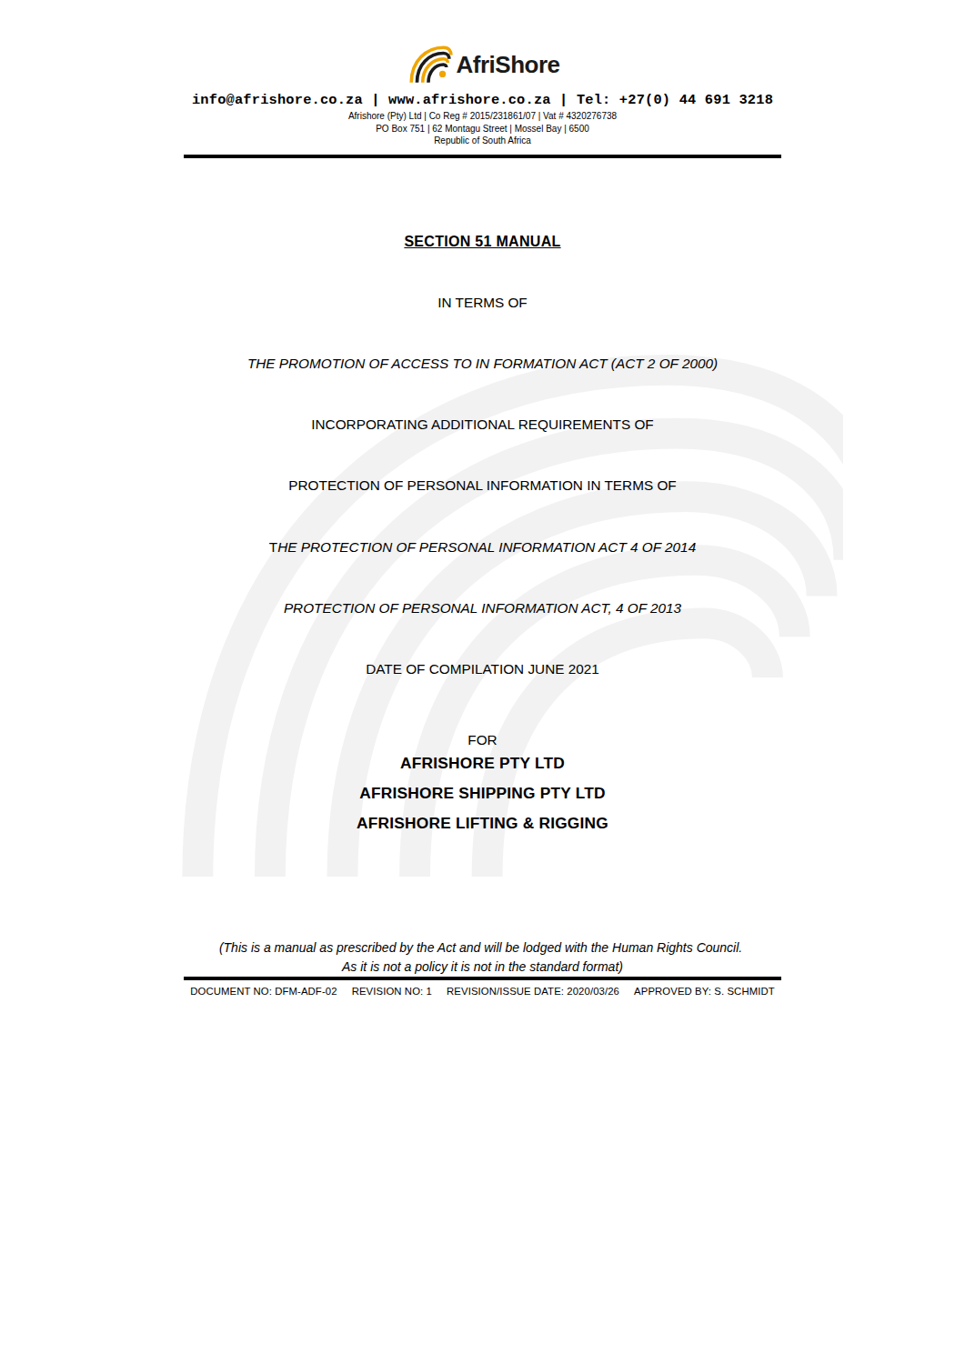AfriShore
info@afrishore.co.za | www.afrishore.co.za | Tel: +27(0) 44 691 3218
Afrishore (Pty) Ltd | Co Reg # 2015/231861/07 | Vat # 4320276738
PO Box 751 | 62 Montagu Street | Mossel Bay | 6500
Republic of South Africa
SECTION 51 MANUAL
IN TERMS OF
THE PROMOTION OF ACCESS TO IN FORMATION ACT (ACT 2 OF 2000)
INCORPORATING ADDITIONAL REQUIREMENTS OF
PROTECTION OF PERSONAL INFORMATION IN TERMS OF
THE PROTECTION OF PERSONAL INFORMATION ACT 4 OF 2014
PROTECTION OF PERSONAL INFORMATION ACT, 4 OF 2013
DATE OF COMPILATION JUNE 2021
FOR
AFRISHORE PTY LTD
AFRISHORE SHIPPING PTY LTD
AFRISHORE LIFTING & RIGGING
(This is a manual as prescribed by the Act and will be lodged with the Human Rights Council. As it is not a policy it is not in the standard format)
DOCUMENT NO: DFM-ADF-02 REVISION NO: 1 REVISION/ISSUE DATE: 2020/03/26 APPROVED BY: S. SCHMIDT